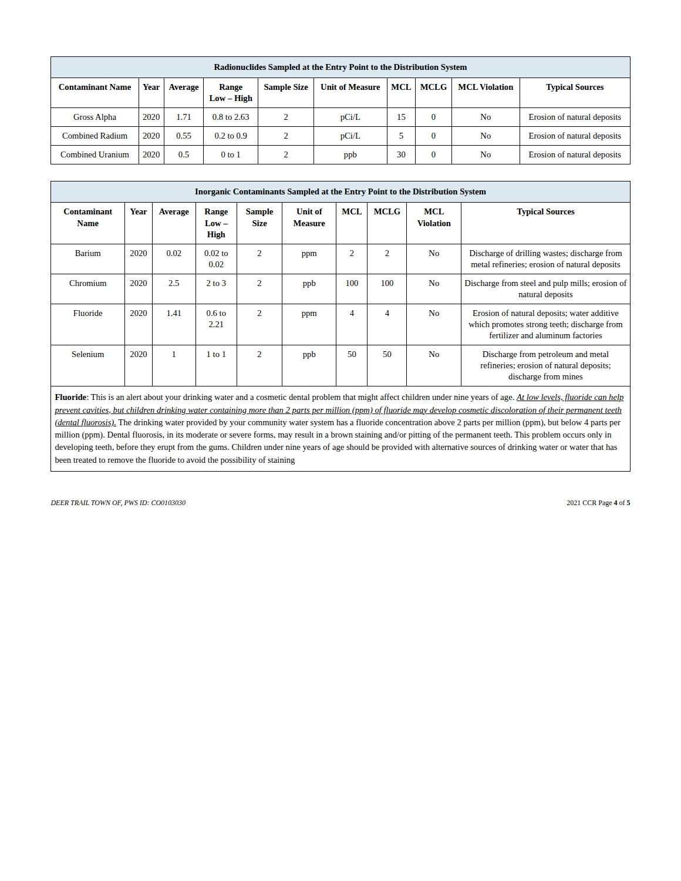Radionuclides Sampled at the Entry Point to the Distribution System
| Contaminant Name | Year | Average | Range Low – High | Sample Size | Unit of Measure | MCL | MCLG | MCL Violation | Typical Sources |
| --- | --- | --- | --- | --- | --- | --- | --- | --- | --- |
| Gross Alpha | 2020 | 1.71 | 0.8 to 2.63 | 2 | pCi/L | 15 | 0 | No | Erosion of natural deposits |
| Combined Radium | 2020 | 0.55 | 0.2 to 0.9 | 2 | pCi/L | 5 | 0 | No | Erosion of natural deposits |
| Combined Uranium | 2020 | 0.5 | 0 to 1 | 2 | ppb | 30 | 0 | No | Erosion of natural deposits |
Inorganic Contaminants Sampled at the Entry Point to the Distribution System
| Contaminant Name | Year | Average | Range Low – High | Sample Size | Unit of Measure | MCL | MCLG | MCL Violation | Typical Sources |
| --- | --- | --- | --- | --- | --- | --- | --- | --- | --- |
| Barium | 2020 | 0.02 | 0.02 to 0.02 | 2 | ppm | 2 | 2 | No | Discharge of drilling wastes; discharge from metal refineries; erosion of natural deposits |
| Chromium | 2020 | 2.5 | 2 to 3 | 2 | ppb | 100 | 100 | No | Discharge from steel and pulp mills; erosion of natural deposits |
| Fluoride | 2020 | 1.41 | 0.6 to 2.21 | 2 | ppm | 4 | 4 | No | Erosion of natural deposits; water additive which promotes strong teeth; discharge from fertilizer and aluminum factories |
| Selenium | 2020 | 1 | 1 to 1 | 2 | ppb | 50 | 50 | No | Discharge from petroleum and metal refineries; erosion of natural deposits; discharge from mines |
| Fluoride : This is an alert about your drinking water and a cosmetic dental problem that might affect children under nine years of age. At low levels, fluoride can help prevent cavities, but children drinking water containing more than 2 parts per million (ppm) of fluoride may develop cosmetic discoloration of their permanent teeth (dental fluorosis). The drinking water provided by your community water system has a fluoride concentration above 2 parts per million (ppm), but below 4 parts per million (ppm). Dental fluorosis, in its moderate or severe forms, may result in a brown staining and/or pitting of the permanent teeth. This problem occurs only in developing teeth, before they erupt from the gums. Children under nine years of age should be provided with alternative sources of drinking water or water that has been treated to remove the fluoride to avoid the possibility of staining |
DEER TRAIL TOWN OF, PWS ID: CO0103030 2021 CCR Page 4 of 5